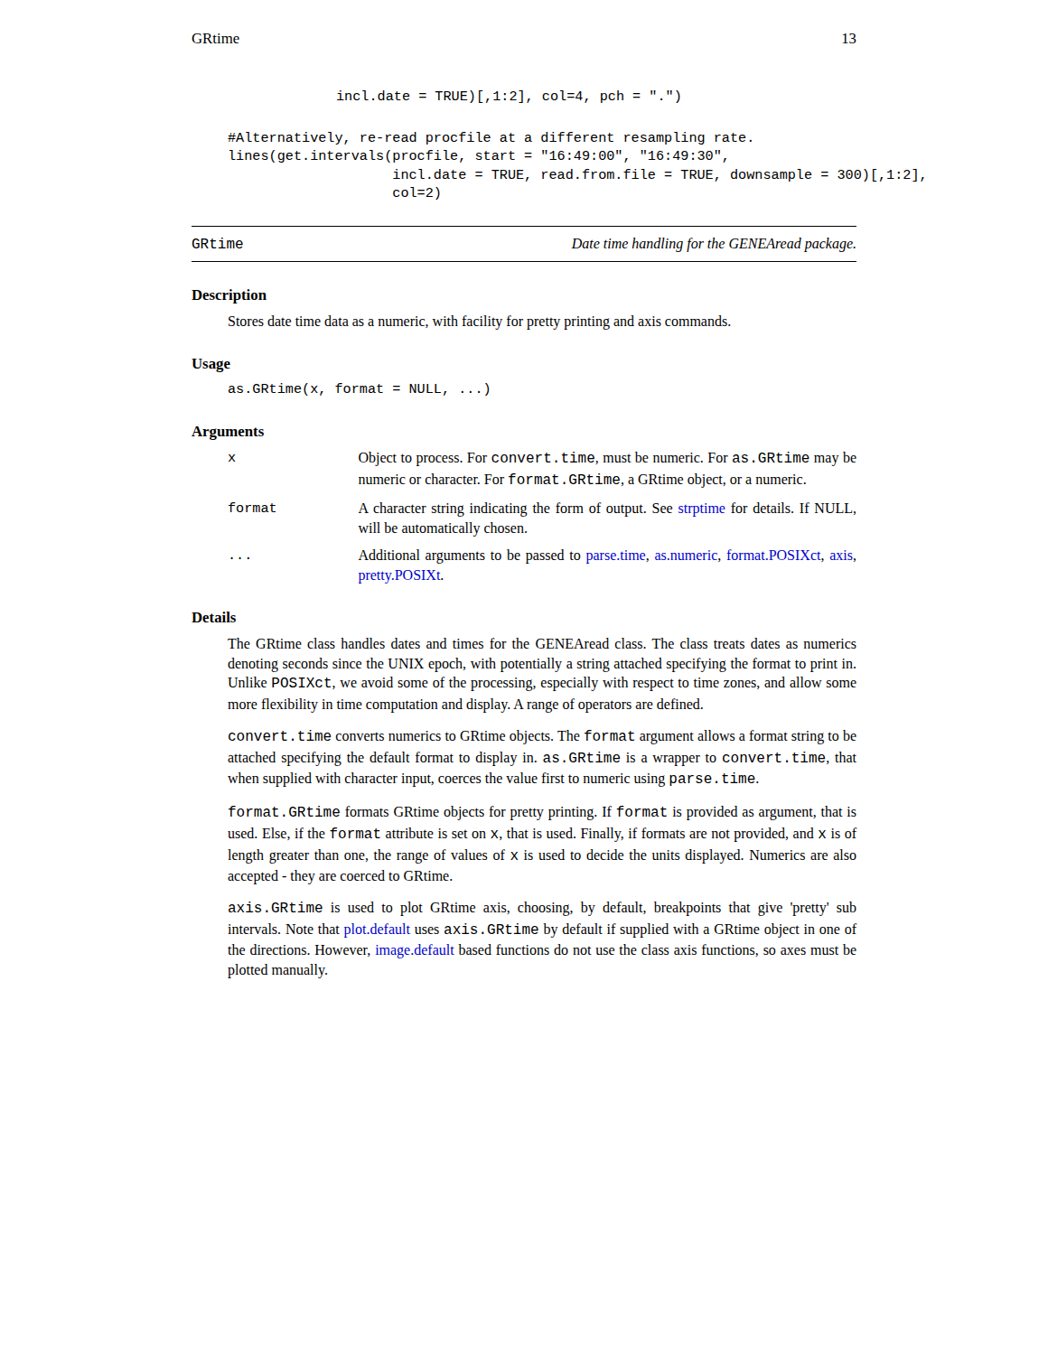GRtime 13
incl.date = TRUE)[,1:2], col=4, pch = ".")
#Alternatively, re-read procfile at a different resampling rate.
lines(get.intervals(procfile, start = "16:49:00", "16:49:30",
                    incl.date = TRUE, read.from.file = TRUE, downsample = 300)[,1:2],
                    col=2)
GRtime Date time handling for the GENEAread package.
Description
Stores date time data as a numeric, with facility for pretty printing and axis commands.
Usage
as.GRtime(x, format = NULL, ...)
Arguments
x
Object to process. For convert.time, must be numeric. For as.GRtime may be numeric or character. For format.GRtime, a GRtime object, or a numeric.
format
A character string indicating the form of output. See strptime for details. If NULL, will be automatically chosen.
...
Additional arguments to be passed to parse.time, as.numeric, format.POSIXct, axis, pretty.POSIXt.
Details
The GRtime class handles dates and times for the GENEAread class. The class treats dates as numerics denoting seconds since the UNIX epoch, with potentially a string attached specifying the format to print in. Unlike POSIXct, we avoid some of the processing, especially with respect to time zones, and allow some more flexibility in time computation and display. A range of operators are defined.
convert.time converts numerics to GRtime objects. The format argument allows a format string to be attached specifying the default format to display in. as.GRtime is a wrapper to convert.time, that when supplied with character input, coerces the value first to numeric using parse.time.
format.GRtime formats GRtime objects for pretty printing. If format is provided as argument, that is used. Else, if the format attribute is set on x, that is used. Finally, if formats are not provided, and x is of length greater than one, the range of values of x is used to decide the units displayed. Numerics are also accepted - they are coerced to GRtime.
axis.GRtime is used to plot GRtime axis, choosing, by default, breakpoints that give 'pretty' sub intervals. Note that plot.default uses axis.GRtime by default if supplied with a GRtime object in one of the directions. However, image.default based functions do not use the class axis functions, so axes must be plotted manually.